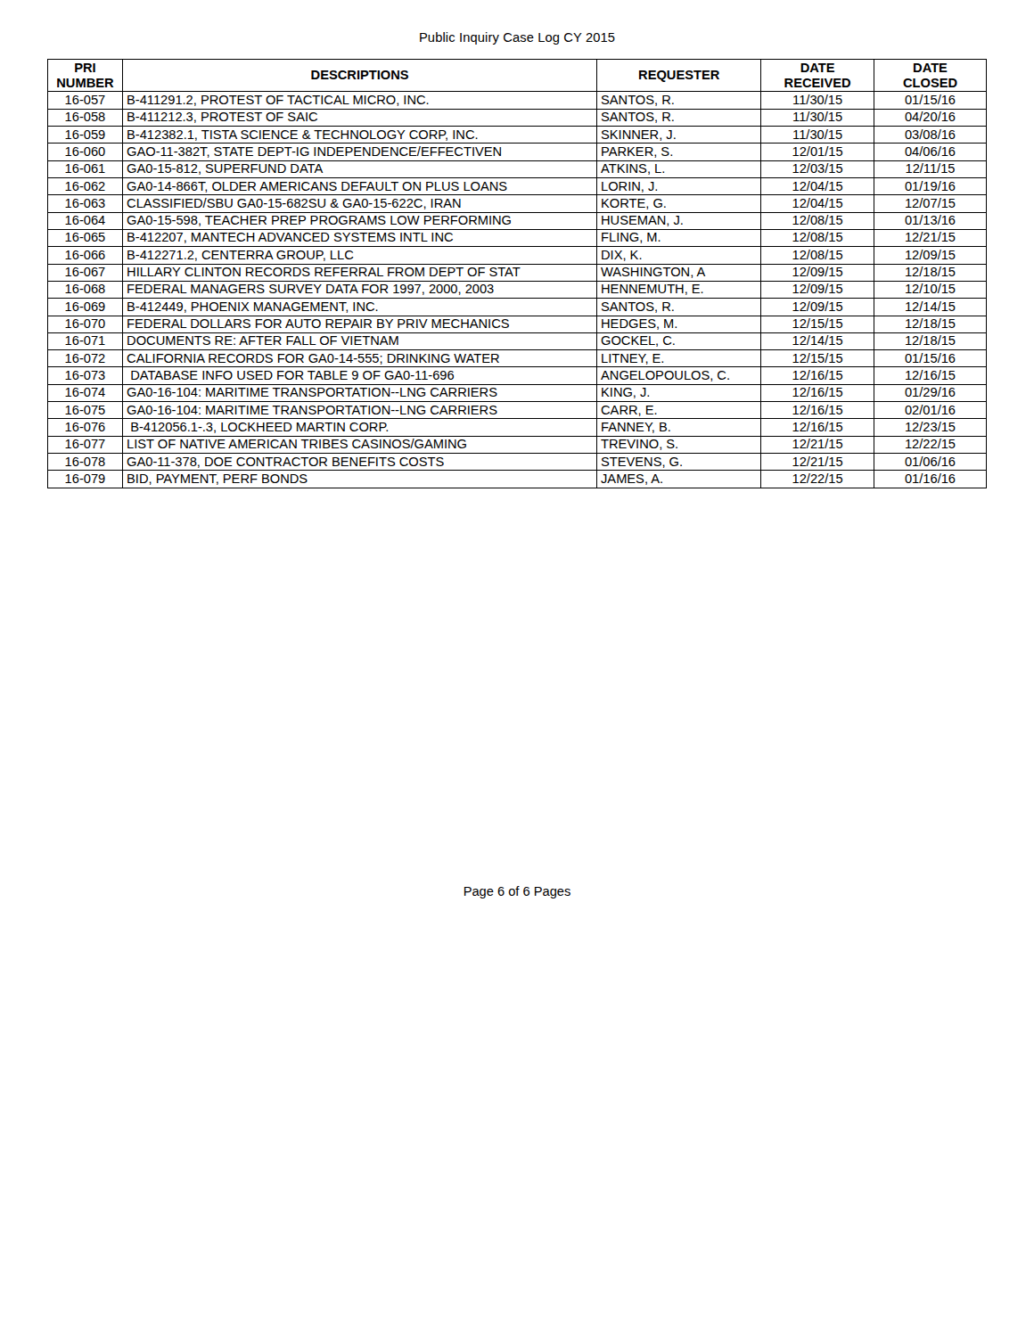Public Inquiry Case Log CY 2015
| PRI NUMBER | DESCRIPTIONS | REQUESTER | DATE RECEIVED | DATE CLOSED |
| --- | --- | --- | --- | --- |
| 16-057 | B-411291.2, PROTEST OF TACTICAL MICRO, INC. | SANTOS, R. | 11/30/15 | 01/15/16 |
| 16-058 | B-411212.3, PROTEST OF SAIC | SANTOS, R. | 11/30/15 | 04/20/16 |
| 16-059 | B-412382.1, TISTA SCIENCE & TECHNOLOGY CORP, INC. | SKINNER, J. | 11/30/15 | 03/08/16 |
| 16-060 | GAO-11-382T, STATE DEPT-IG INDEPENDENCE/EFFECTIVEN | PARKER, S. | 12/01/15 | 04/06/16 |
| 16-061 | GA0-15-812, SUPERFUND DATA | ATKINS, L. | 12/03/15 | 12/11/15 |
| 16-062 | GA0-14-866T, OLDER AMERICANS DEFAULT ON PLUS LOANS | LORIN, J. | 12/04/15 | 01/19/16 |
| 16-063 | CLASSIFIED/SBU GA0-15-682SU & GA0-15-622C, IRAN | KORTE, G. | 12/04/15 | 12/07/15 |
| 16-064 | GA0-15-598, TEACHER PREP PROGRAMS LOW PERFORMING | HUSEMAN, J. | 12/08/15 | 01/13/16 |
| 16-065 | B-412207, MANTECH ADVANCED SYSTEMS INTL INC | FLING, M. | 12/08/15 | 12/21/15 |
| 16-066 | B-412271.2, CENTERRA GROUP, LLC | DIX, K. | 12/08/15 | 12/09/15 |
| 16-067 | HILLARY CLINTON RECORDS REFERRAL FROM DEPT OF STAT | WASHINGTON, A | 12/09/15 | 12/18/15 |
| 16-068 | FEDERAL MANAGERS SURVEY DATA FOR 1997, 2000, 2003 | HENNEMUTH, E. | 12/09/15 | 12/10/15 |
| 16-069 | B-412449, PHOENIX MANAGEMENT, INC. | SANTOS, R. | 12/09/15 | 12/14/15 |
| 16-070 | FEDERAL DOLLARS FOR AUTO REPAIR BY PRIV MECHANICS | HEDGES, M. | 12/15/15 | 12/18/15 |
| 16-071 | DOCUMENTS RE: AFTER FALL OF VIETNAM | GOCKEL, C. | 12/14/15 | 12/18/15 |
| 16-072 | CALIFORNIA RECORDS FOR GA0-14-555; DRINKING WATER | LITNEY, E. | 12/15/15 | 01/15/16 |
| 16-073 | DATABASE INFO USED FOR TABLE 9 OF GA0-11-696 | ANGELOPOULOS, C. | 12/16/15 | 12/16/15 |
| 16-074 | GA0-16-104: MARITIME TRANSPORTATION--LNG CARRIERS | KING, J. | 12/16/15 | 01/29/16 |
| 16-075 | GA0-16-104: MARITIME TRANSPORTATION--LNG CARRIERS | CARR, E. | 12/16/15 | 02/01/16 |
| 16-076 | B-412056.1-.3, LOCKHEED MARTIN CORP. | FANNEY, B. | 12/16/15 | 12/23/15 |
| 16-077 | LIST OF NATIVE AMERICAN TRIBES CASINOS/GAMING | TREVINO, S. | 12/21/15 | 12/22/15 |
| 16-078 | GA0-11-378, DOE CONTRACTOR BENEFITS COSTS | STEVENS, G. | 12/21/15 | 01/06/16 |
| 16-079 | BID, PAYMENT, PERF BONDS | JAMES, A. | 12/22/15 | 01/16/16 |
Page 6 of 6 Pages